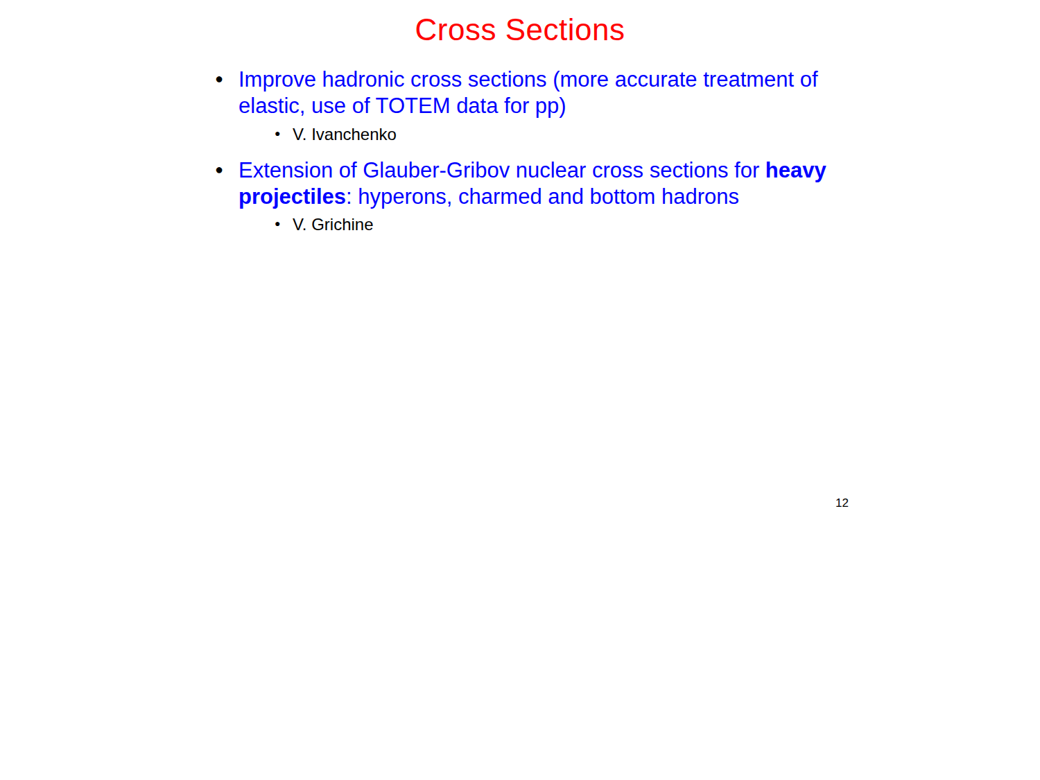Cross Sections
Improve hadronic cross sections (more accurate treatment of elastic, use of TOTEM data for pp)
V. Ivanchenko
Extension of Glauber-Gribov nuclear cross sections for heavy projectiles: hyperons, charmed and bottom hadrons
V. Grichine
12